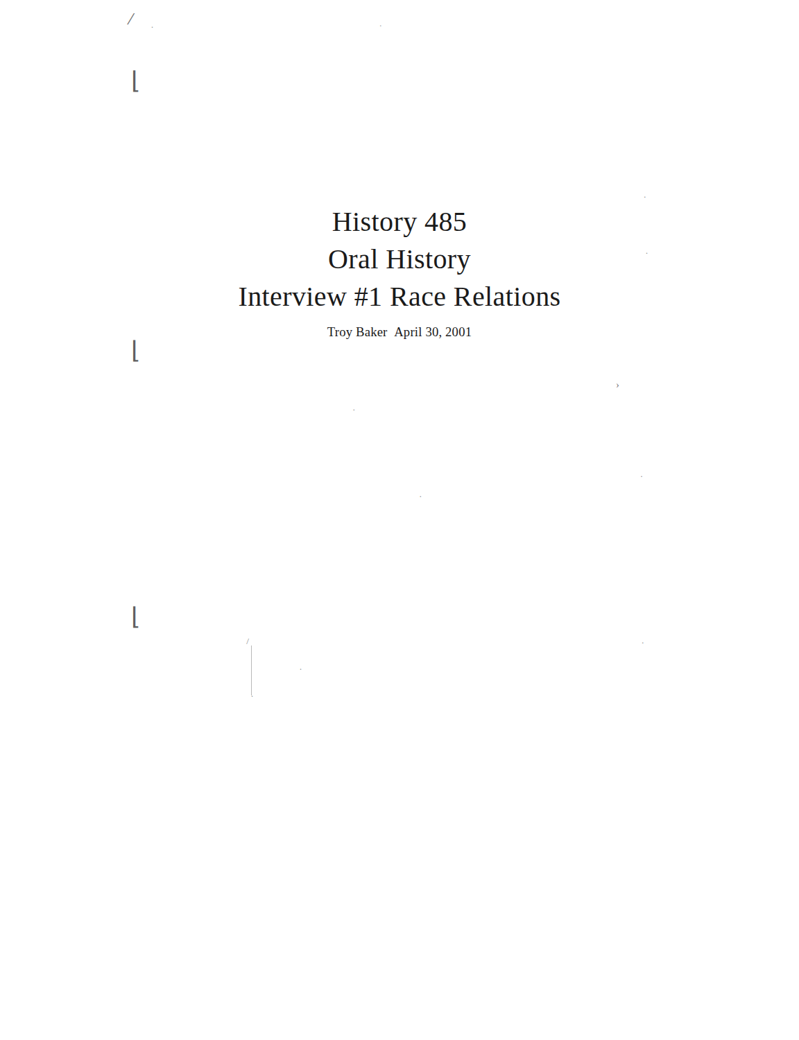/ . . ⌊ ⌊ ⌊ . . › . . . . / . .
History 485
Oral History
Interview #1 Race Relations
Troy Baker April 30, 2001